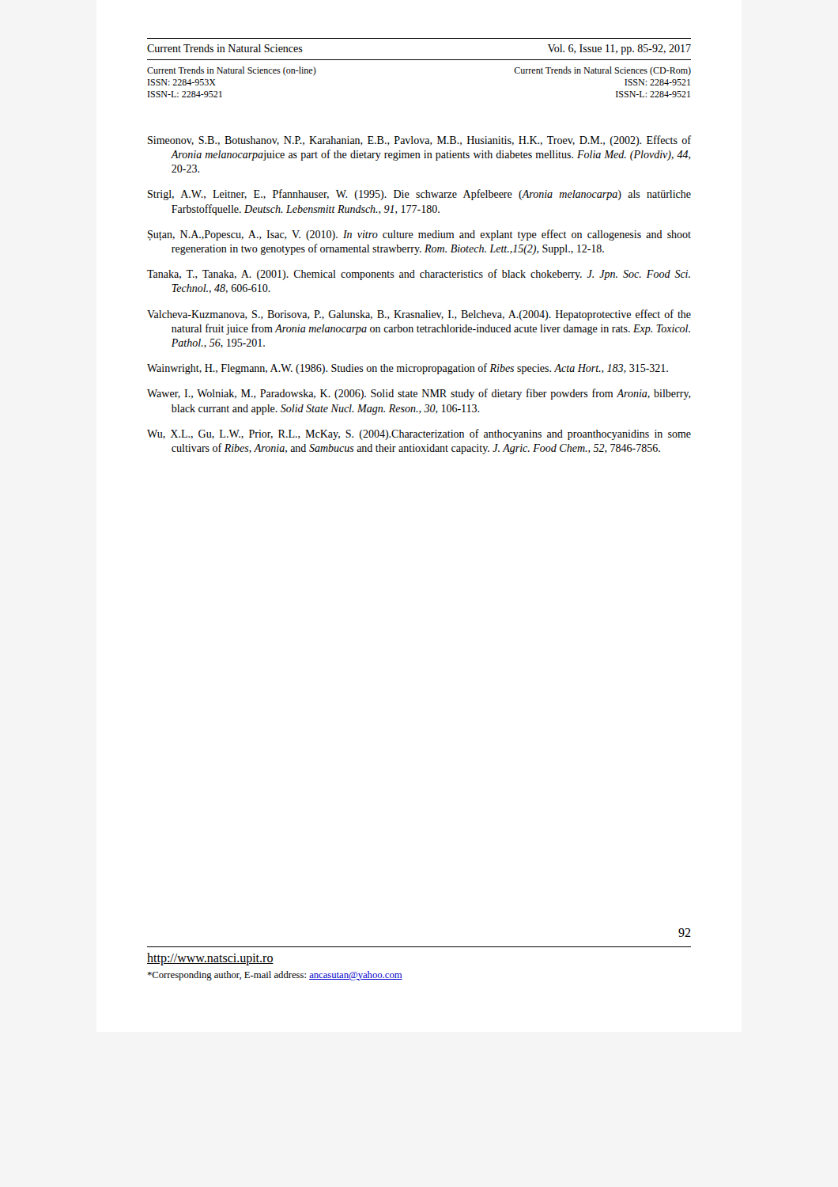Current Trends in Natural Sciences Vol. 6, Issue 11, pp. 85-92, 2017
Current Trends in Natural Sciences (on-line) ISSN: 2284-953X ISSN-L: 2284-9521
Current Trends in Natural Sciences (CD-Rom) ISSN: 2284-9521 ISSN-L: 2284-9521
Simeonov, S.B., Botushanov, N.P., Karahanian, E.B., Pavlova, M.B., Husianitis, H.K., Troev, D.M., (2002). Effects of Aronia melanocarpajuice as part of the dietary regimen in patients with diabetes mellitus. Folia Med. (Plovdiv), 44, 20-23.
Strigl, A.W., Leitner, E., Pfannhauser, W. (1995). Die schwarze Apfelbeere (Aronia melanocarpa) als natürliche Farbstoffquelle. Deutsch. Lebensmitt Rundsch., 91, 177-180.
Șuțan, N.A.,Popescu, A., Isac, V. (2010). In vitro culture medium and explant type effect on callogenesis and shoot regeneration in two genotypes of ornamental strawberry. Rom. Biotech. Lett.,15(2), Suppl., 12-18.
Tanaka, T., Tanaka, A. (2001). Chemical components and characteristics of black chokeberry. J. Jpn. Soc. Food Sci. Technol., 48, 606-610.
Valcheva-Kuzmanova, S., Borisova, P., Galunska, B., Krasnaliev, I., Belcheva, A.(2004). Hepatoprotective effect of the natural fruit juice from Aronia melanocarpa on carbon tetrachloride-induced acute liver damage in rats. Exp. Toxicol. Pathol., 56, 195-201.
Wainwright, H., Flegmann, A.W. (1986). Studies on the micropropagation of Ribes species. Acta Hort., 183, 315-321.
Wawer, I., Wolniak, M., Paradowska, K. (2006). Solid state NMR study of dietary fiber powders from Aronia, bilberry, black currant and apple. Solid State Nucl. Magn. Reson., 30, 106-113.
Wu, X.L., Gu, L.W., Prior, R.L., McKay, S. (2004).Characterization of anthocyanins and proanthocyanidins in some cultivars of Ribes, Aronia, and Sambucus and their antioxidant capacity. J. Agric. Food Chem., 52, 7846-7856.
92
http://www.natsci.upit.ro
*Corresponding author, E-mail address: ancasutan@yahoo.com